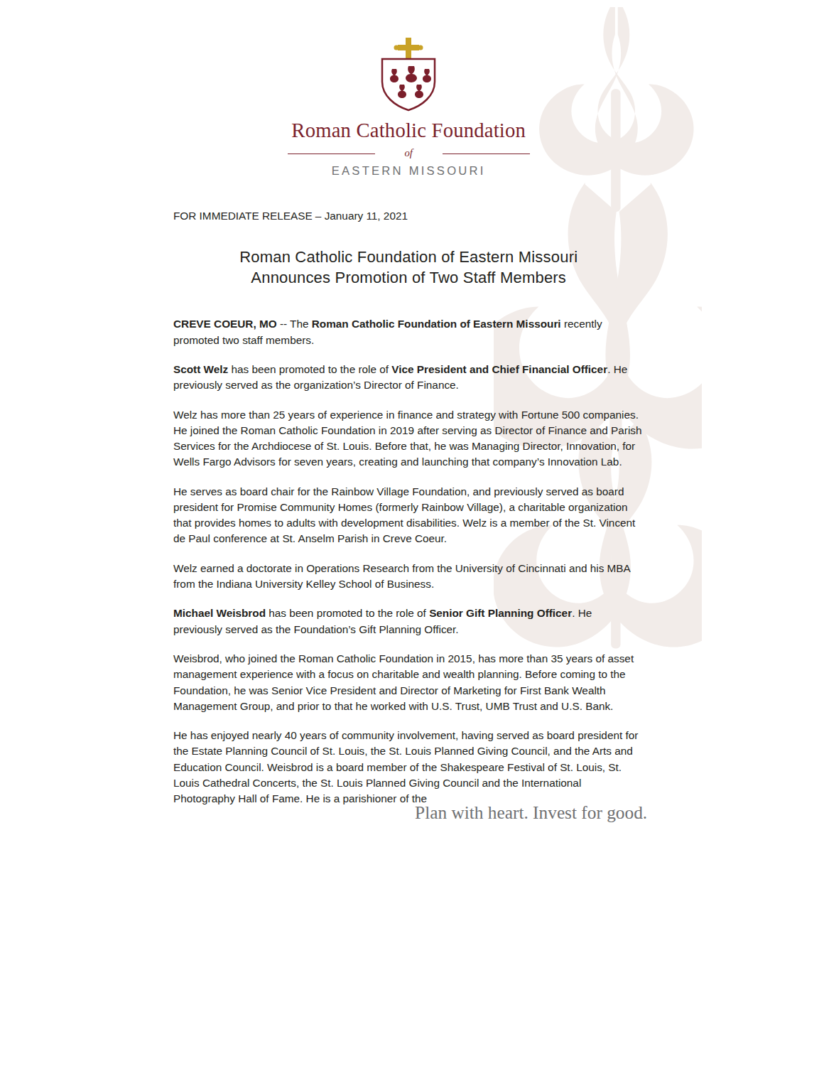Roman Catholic Foundation
of
EASTERN MISSOURI
FOR IMMEDIATE RELEASE – January 11, 2021
Roman Catholic Foundation of Eastern Missouri
Announces Promotion of Two Staff Members
CREVE COEUR, MO -- The Roman Catholic Foundation of Eastern Missouri recently promoted two staff members.
Scott Welz has been promoted to the role of Vice President and Chief Financial Officer. He previously served as the organization’s Director of Finance.
Welz has more than 25 years of experience in finance and strategy with Fortune 500 companies. He joined the Roman Catholic Foundation in 2019 after serving as Director of Finance and Parish Services for the Archdiocese of St. Louis. Before that, he was Managing Director, Innovation, for Wells Fargo Advisors for seven years, creating and launching that company’s Innovation Lab.
He serves as board chair for the Rainbow Village Foundation, and previously served as board president for Promise Community Homes (formerly Rainbow Village), a charitable organization that provides homes to adults with development disabilities. Welz is a member of the St. Vincent de Paul conference at St. Anselm Parish in Creve Coeur.
Welz earned a doctorate in Operations Research from the University of Cincinnati and his MBA from the Indiana University Kelley School of Business.
Michael Weisbrod has been promoted to the role of Senior Gift Planning Officer. He previously served as the Foundation’s Gift Planning Officer.
Weisbrod, who joined the Roman Catholic Foundation in 2015, has more than 35 years of asset management experience with a focus on charitable and wealth planning. Before coming to the Foundation, he was Senior Vice President and Director of Marketing for First Bank Wealth Management Group, and prior to that he worked with U.S. Trust, UMB Trust and U.S. Bank.
He has enjoyed nearly 40 years of community involvement, having served as board president for the Estate Planning Council of St. Louis, the St. Louis Planned Giving Council, and the Arts and Education Council. Weisbrod is a board member of the Shakespeare Festival of St. Louis, St. Louis Cathedral Concerts, the St. Louis Planned Giving Council and the International Photography Hall of Fame. He is a parishioner of the
Plan with heart. Invest for good.